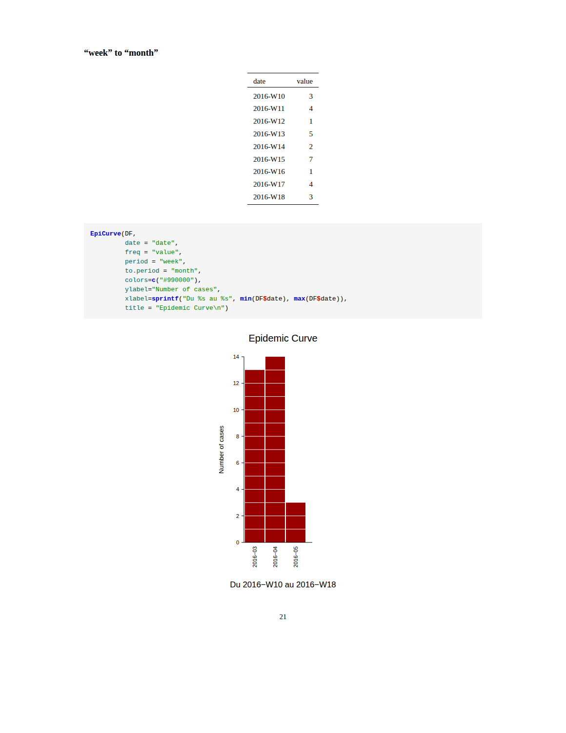“week” to “month”
| date | value |
| --- | --- |
| 2016-W10 | 3 |
| 2016-W11 | 4 |
| 2016-W12 | 1 |
| 2016-W13 | 5 |
| 2016-W14 | 2 |
| 2016-W15 | 7 |
| 2016-W16 | 1 |
| 2016-W17 | 4 |
| 2016-W18 | 3 |
EpiCurve(DF,
         date = "date",
         freq = "value",
         period = "week",
         to.period = "month",
         colors=c("#990000"),
         ylabel="Number of cases",
         xlabel=sprintf("Du %s au %s", min(DF$date), max(DF$date)),
         title = "Epidemic Curve\n")
Epidemic Curve
0 2 4 6 8 10 12 14 Number of cases 2016−03 2016−04 2016−05
Du 2016−W10 au 2016−W18
21